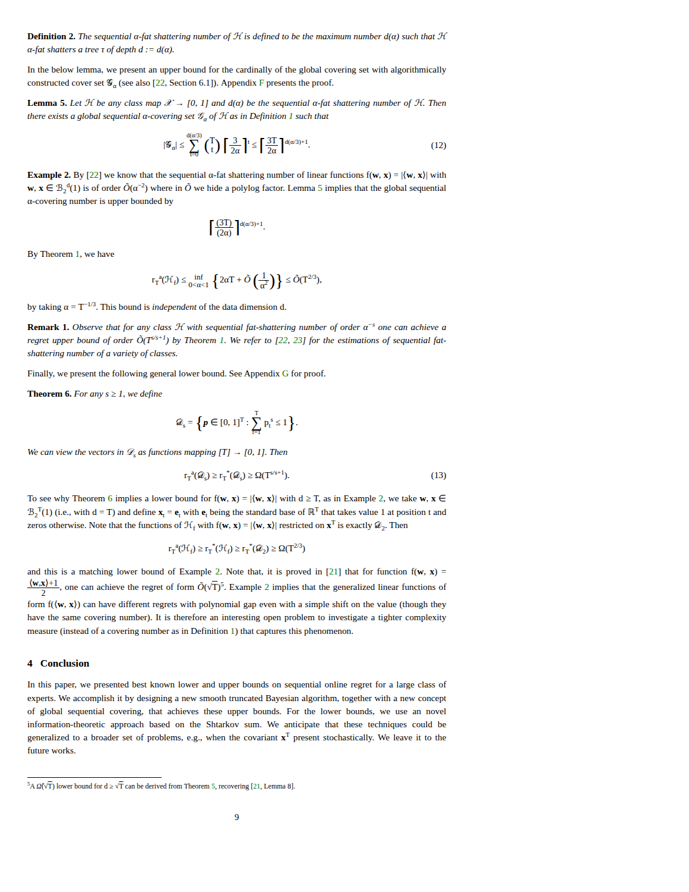Definition 2. The sequential α-fat shattering number of ℋ is defined to be the maximum number d(α) such that ℋ α-fat shatters a tree τ of depth d := d(α).
In the below lemma, we present an upper bound for the cardinally of the global covering set with algorithmically constructed cover set 𝒢α (see also [22, Section 6.1]). Appendix F presents the proof.
Lemma 5. Let ℋ be any class map 𝒳 → [0, 1] and d(α) be the sequential α-fat shattering number of ℋ. Then there exists a global sequential α-covering set 𝒢α of ℋ as in Definition 1 such that
|𝒢α| ≤ d(α/3)∑t=0 (Tt) ⌈32α⌉t ≤ ⌈3T 2α⌉d(α/3)+1. (12)
Example 2. By [22] we know that the sequential α-fat shattering number of linear functions f(w, x) = |⟨w, x⟩| with w, x ∈ ℬ2d(1) is of order Õ(α−2) where in Õ we hide a polylog factor. Lemma 5 implies that the global sequential α-covering number is upper bounded by
⌈(3T)(2α)⌉d(α/3)+1.
By Theorem 1, we have
rTa(ℋf) ≤ inf 0<α<1 {2αT + Õ (1 α2)} ≤ Õ(T2/3),
by taking α = T−1/3. This bound is independent of the data dimension d.
Remark 1. Observe that for any class ℋ with sequential fat-shattering number of order α−s one can achieve a regret upper bound of order Õ(Ts/s+1) by Theorem 1. We refer to [22, 23] for the estimations of sequential fat-shattering number of a variety of classes.
Finally, we present the following general lower bound. See Appendix G for proof.
Theorem 6. For any s ≥ 1, we define
𝒟s = {p ∈ [0, 1]T : T∑t=1 pts ≤ 1}.
We can view the vectors in 𝒟s as functions mapping [T] → [0, 1]. Then
rTa(𝒟s) ≥ rT*(𝒟s) ≥ Ω(Ts/s+1). (13)
To see why Theorem 6 implies a lower bound for f(w, x) = |⟨w, x⟩| with d ≥ T, as in Example 2, we take w, x ∈ ℬ2T(1) (i.e., with d = T) and define xt = et with et being the standard base of ℝT that takes value 1 at position t and zeros otherwise. Note that the functions of ℋf with f(w, x) = |⟨w, x⟩| restricted on xT is exactly 𝒟2. Then
rTa(ℋf) ≥ rT*(ℋf) ≥ rT*(𝒟2) ≥ Ω(T2/3)
and this is a matching lower bound of Example 2. Note that, it is proved in [21] that for function f(w, x) = ⟨w,x⟩+12, one can achieve the regret of form Õ(√T)5. Example 2 implies that the generalized linear functions of form f(⟨w, x⟩) can have different regrets with polynomial gap even with a simple shift on the value (though they have the same covering number). It is therefore an interesting open problem to investigate a tighter complexity measure (instead of a covering number as in Definition 1) that captures this phenomenon.
4 Conclusion
In this paper, we presented best known lower and upper bounds on sequential online regret for a large class of experts. We accomplish it by designing a new smooth truncated Bayesian algorithm, together with a new concept of global sequential covering, that achieves these upper bounds. For the lower bounds, we use an novel information-theoretic approach based on the Shtarkov sum. We anticipate that these techniques could be generalized to a broader set of problems, e.g., when the covariant xT present stochastically. We leave it to the future works.
5A Ω̃(√T) lower bound for d ≥ √T can be derived from Theorem 5, recovering [21, Lemma 8].
9